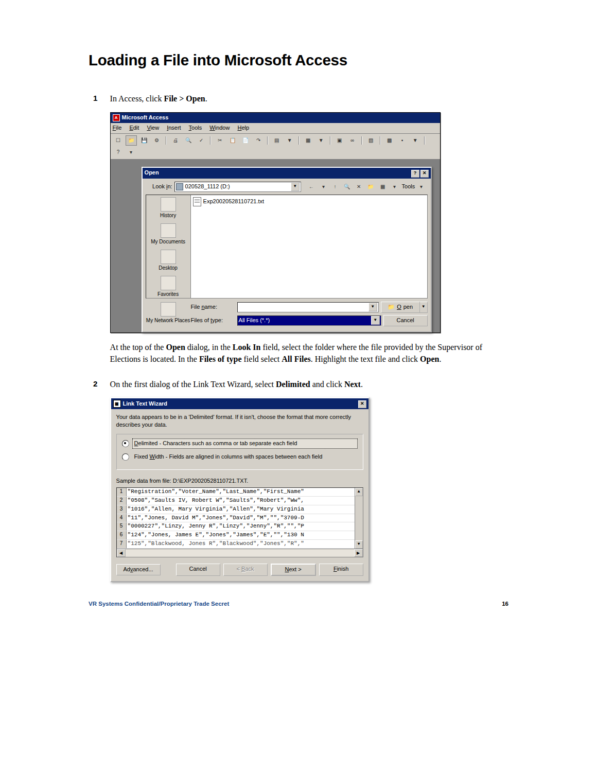Loading a File into Microsoft Access
In Access, click File > Open.
A Microsoft Access
File Edit View Insert Tools Window Help
☐ 📁 💾 ⚙ 🖨 🔍 ✓ ✂ 📋 📄 ↷ ▤ ▼ ▦ ▼ ▣ ∞ ▧ ▩ ▪ ▼ ? ▾
Open ?✕
Look in:
020528_1112 (D:) ▼
← ▾ ↑ 🔍 ✕ 📁 ▦ ▾ Tools ▾
History
My Documents
Desktop
Favorites
My Network Places
Exp20020528110721.txt
File name:
▼
📁 Open ▼
Files of type:
All Files (*.*) ▼
Cancel
At the top of the Open dialog, in the Look In field, select the folder where the file provided by the Supervisor of Elections is located. In the Files of type field select All Files. Highlight the text file and click Open.
On the first dialog of the Link Text Wizard, select Delimited and click Next.
▦ Link Text Wizard ✕
Your data appears to be in a 'Delimited' format. If it isn't, choose the format that more correctly describes your data.
Delimited - Characters such as comma or tab separate each field
Fixed Width - Fields are aligned in columns with spaces between each field
Sample data from file: D:\EXP20020528110721.TXT.
1"Registration","Voter_Name","Last_Name","First_Name"
2"0508","Saults IV, Robert W","Saults","Robert","Ww",
3"1016","Allen, Mary Virginia","Allen","Mary Virginia
4"11","Jones, David M","Jones","David","M","","3709-D
5"0000227","Linzy, Jenny R","Linzy","Jenny","R","","P
6"124","Jones, James E","Jones","James","E","","130 N
7"125","Blackwood, Jones R","Blackwood","Jones","R","
▲ ▼
◀ ▶
Advanced... Cancel < Back Next > Finish
VR Systems Confidential/Proprietary Trade Secret 16